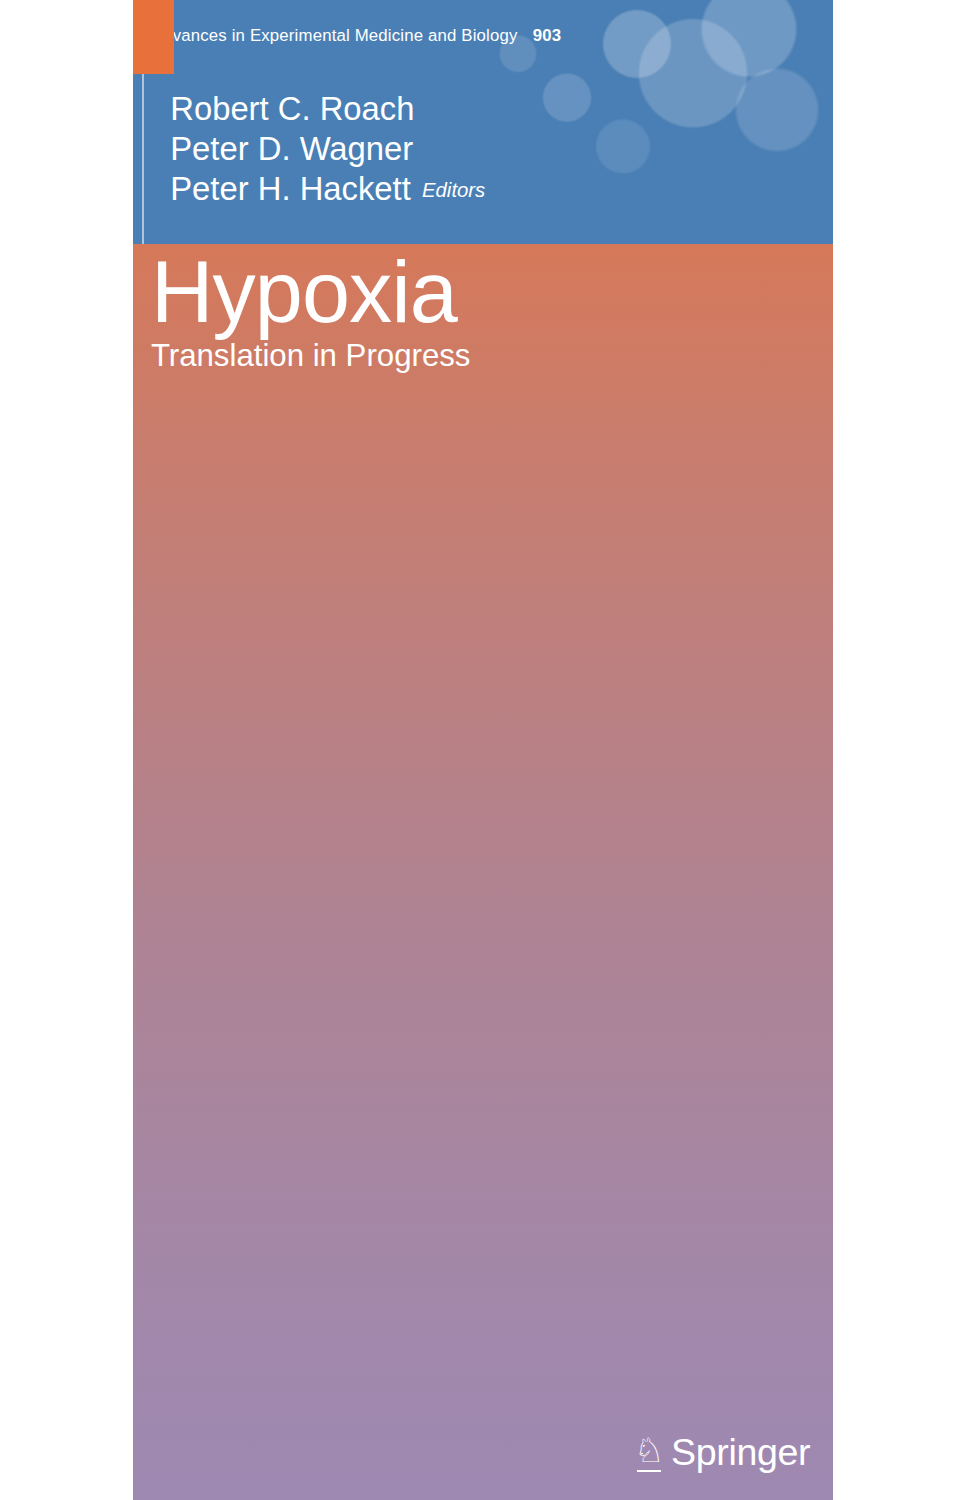Advances in Experimental Medicine and Biology903
Robert C. Roach
Peter D. Wagner
Peter H. HackettEditors
Hypoxia
Translation in Progress
♘
Springer